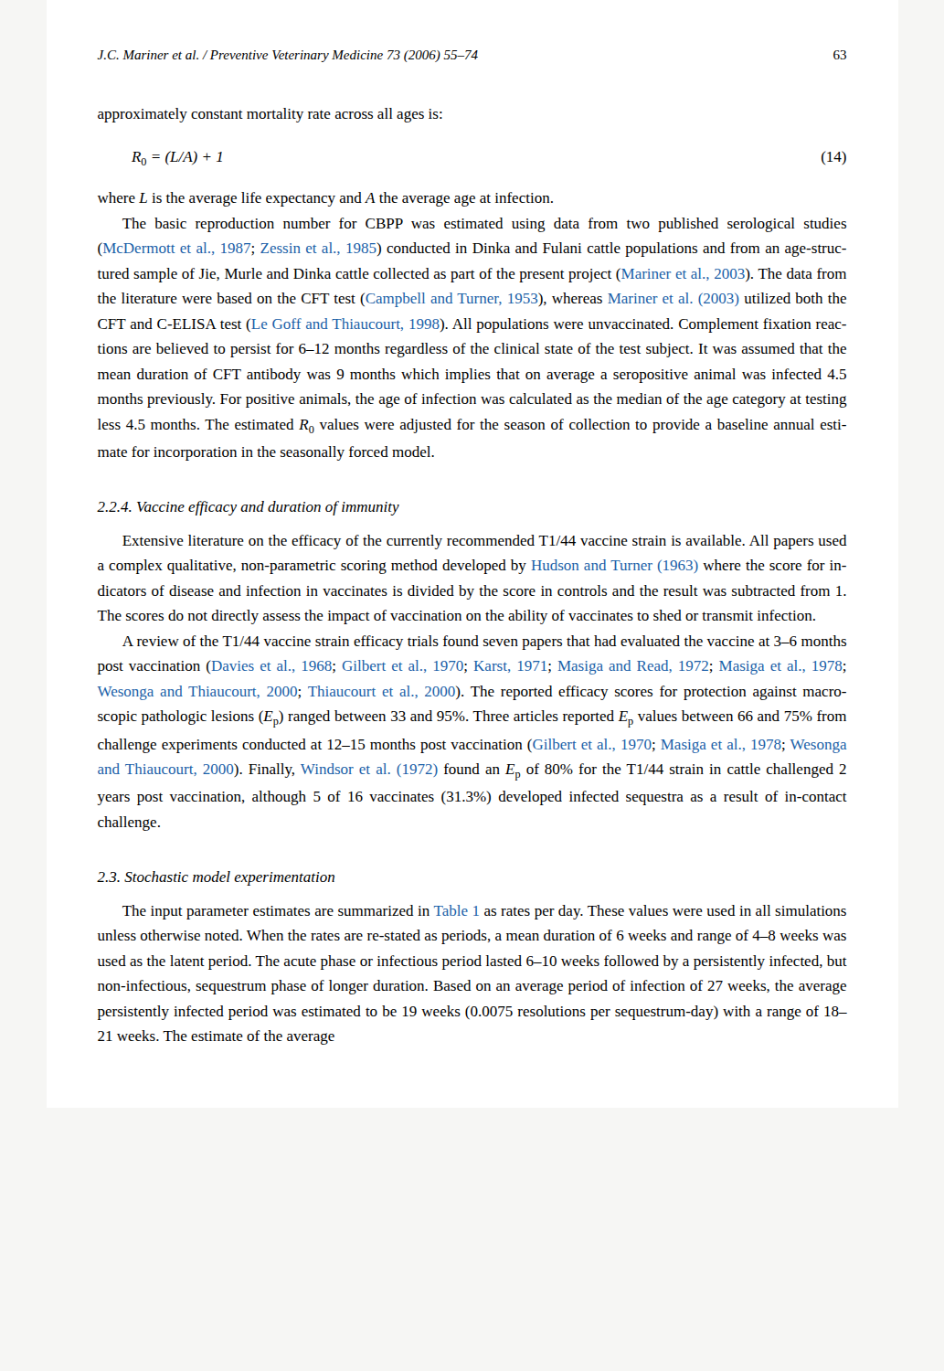J.C. Mariner et al. / Preventive Veterinary Medicine 73 (2006) 55–74 63
approximately constant mortality rate across all ages is:
R0 = (L/A) + 1 (14)
where L is the average life expectancy and A the average age at infection.
The basic reproduction number for CBPP was estimated using data from two published serological studies (McDermott et al., 1987; Zessin et al., 1985) conducted in Dinka and Fulani cattle populations and from an age-structured sample of Jie, Murle and Dinka cattle collected as part of the present project (Mariner et al., 2003). The data from the literature were based on the CFT test (Campbell and Turner, 1953), whereas Mariner et al. (2003) utilized both the CFT and C-ELISA test (Le Goff and Thiaucourt, 1998). All populations were unvaccinated. Complement fixation reactions are believed to persist for 6–12 months regardless of the clinical state of the test subject. It was assumed that the mean duration of CFT antibody was 9 months which implies that on average a seropositive animal was infected 4.5 months previously. For positive animals, the age of infection was calculated as the median of the age category at testing less 4.5 months. The estimated R0 values were adjusted for the season of collection to provide a baseline annual estimate for incorporation in the seasonally forced model.
2.2.4. Vaccine efficacy and duration of immunity
Extensive literature on the efficacy of the currently recommended T1/44 vaccine strain is available. All papers used a complex qualitative, non-parametric scoring method developed by Hudson and Turner (1963) where the score for indicators of disease and infection in vaccinates is divided by the score in controls and the result was subtracted from 1. The scores do not directly assess the impact of vaccination on the ability of vaccinates to shed or transmit infection.
A review of the T1/44 vaccine strain efficacy trials found seven papers that had evaluated the vaccine at 3–6 months post vaccination (Davies et al., 1968; Gilbert et al., 1970; Karst, 1971; Masiga and Read, 1972; Masiga et al., 1978; Wesonga and Thiaucourt, 2000; Thiaucourt et al., 2000). The reported efficacy scores for protection against macroscopic pathologic lesions (Ep) ranged between 33 and 95%. Three articles reported Ep values between 66 and 75% from challenge experiments conducted at 12–15 months post vaccination (Gilbert et al., 1970; Masiga et al., 1978; Wesonga and Thiaucourt, 2000). Finally, Windsor et al. (1972) found an Ep of 80% for the T1/44 strain in cattle challenged 2 years post vaccination, although 5 of 16 vaccinates (31.3%) developed infected sequestra as a result of in-contact challenge.
2.3. Stochastic model experimentation
The input parameter estimates are summarized in Table 1 as rates per day. These values were used in all simulations unless otherwise noted. When the rates are re-stated as periods, a mean duration of 6 weeks and range of 4–8 weeks was used as the latent period. The acute phase or infectious period lasted 6–10 weeks followed by a persistently infected, but non-infectious, sequestrum phase of longer duration. Based on an average period of infection of 27 weeks, the average persistently infected period was estimated to be 19 weeks (0.0075 resolutions per sequestrum-day) with a range of 18–21 weeks. The estimate of the average